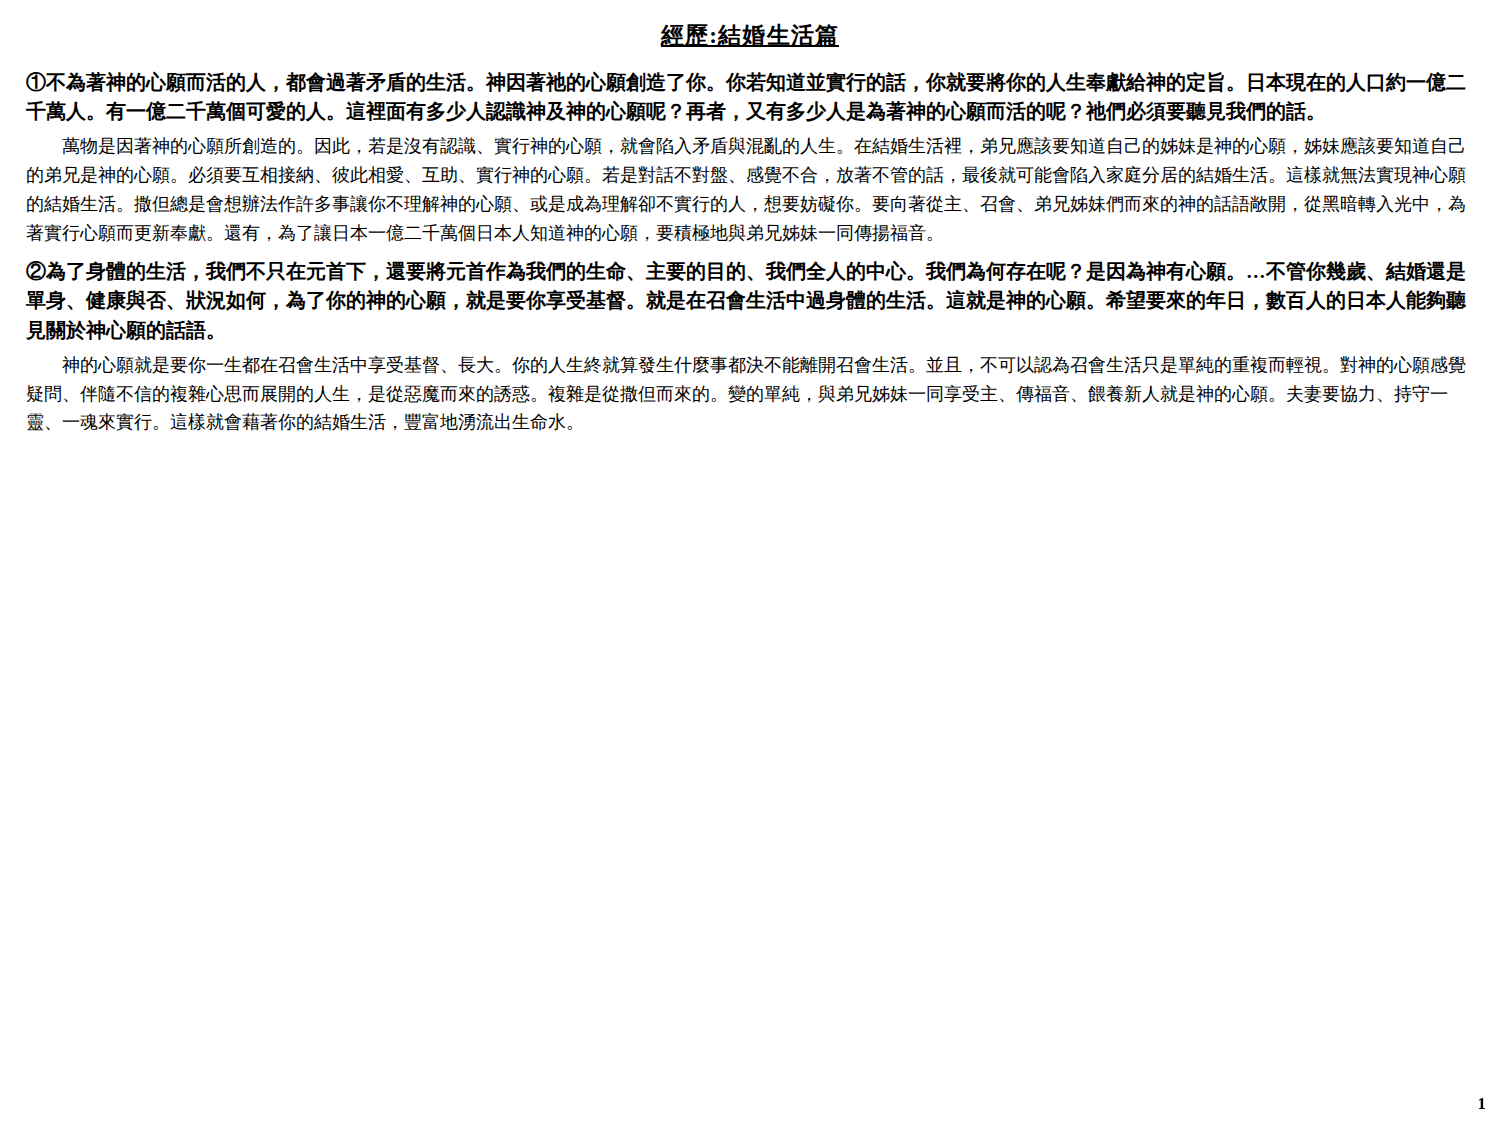經歷:結婚生活篇
①不為著神的心願而活的人，都會過著矛盾的生活。神因著祂的心願創造了你。你若知道並實行的話，你就要將你的人生奉獻給神的定旨。日本現在的人口約一億二千萬人。有一億二千萬個可愛的人。這裡面有多少人認識神及神的心願呢？再者，又有多少人是為著神的心願而活的呢？祂們必須要聽見我們的話。
萬物是因著神的心願所創造的。因此，若是沒有認識、實行神的心願，就會陷入矛盾與混亂的人生。在結婚生活裡，弟兄應該要知道自己的姊妹是神的心願，姊妹應該要知道自己的弟兄是神的心願。必須要互相接納、彼此相愛、互助、實行神的心願。若是對話不對盤、感覺不合，放著不管的話，最後就可能會陷入家庭分居的結婚生活。這樣就無法實現神心願的結婚生活。撒但總是會想辦法作許多事讓你不理解神的心願、或是成為理解卻不實行的人，想要妨礙你。要向著從主、召會、弟兄姊妹們而來的神的話語敞開，從黑暗轉入光中，為著實行心願而更新奉獻。還有，為了讓日本一億二千萬個日本人知道神的心願，要積極地與弟兄姊妹一同傳揚福音。
②為了身體的生活，我們不只在元首下，還要將元首作為我們的生命、主要的目的、我們全人的中心。我們為何存在呢？是因為神有心願。…不管你幾歲、結婚還是單身、健康與否、狀況如何，為了你的神的心願，就是要你享受基督。就是在召會生活中過身體的生活。這就是神的心願。希望要來的年日，數百人的日本人能夠聽見關於神心願的話語。
神的心願就是要你一生都在召會生活中享受基督、長大。你的人生終就算發生什麼事都決不能離開召會生活。並且，不可以認為召會生活只是單純的重複而輕視。對神的心願感覺疑問、伴隨不信的複雜心思而展開的人生，是從惡魔而來的誘惑。複雜是從撒但而來的。變的單純，與弟兄姊妹一同享受主、傳福音、餵養新人就是神的心願。夫妻要協力、持守一靈、一魂來實行。這樣就會藉著你的結婚生活，豐富地湧流出生命水。
1